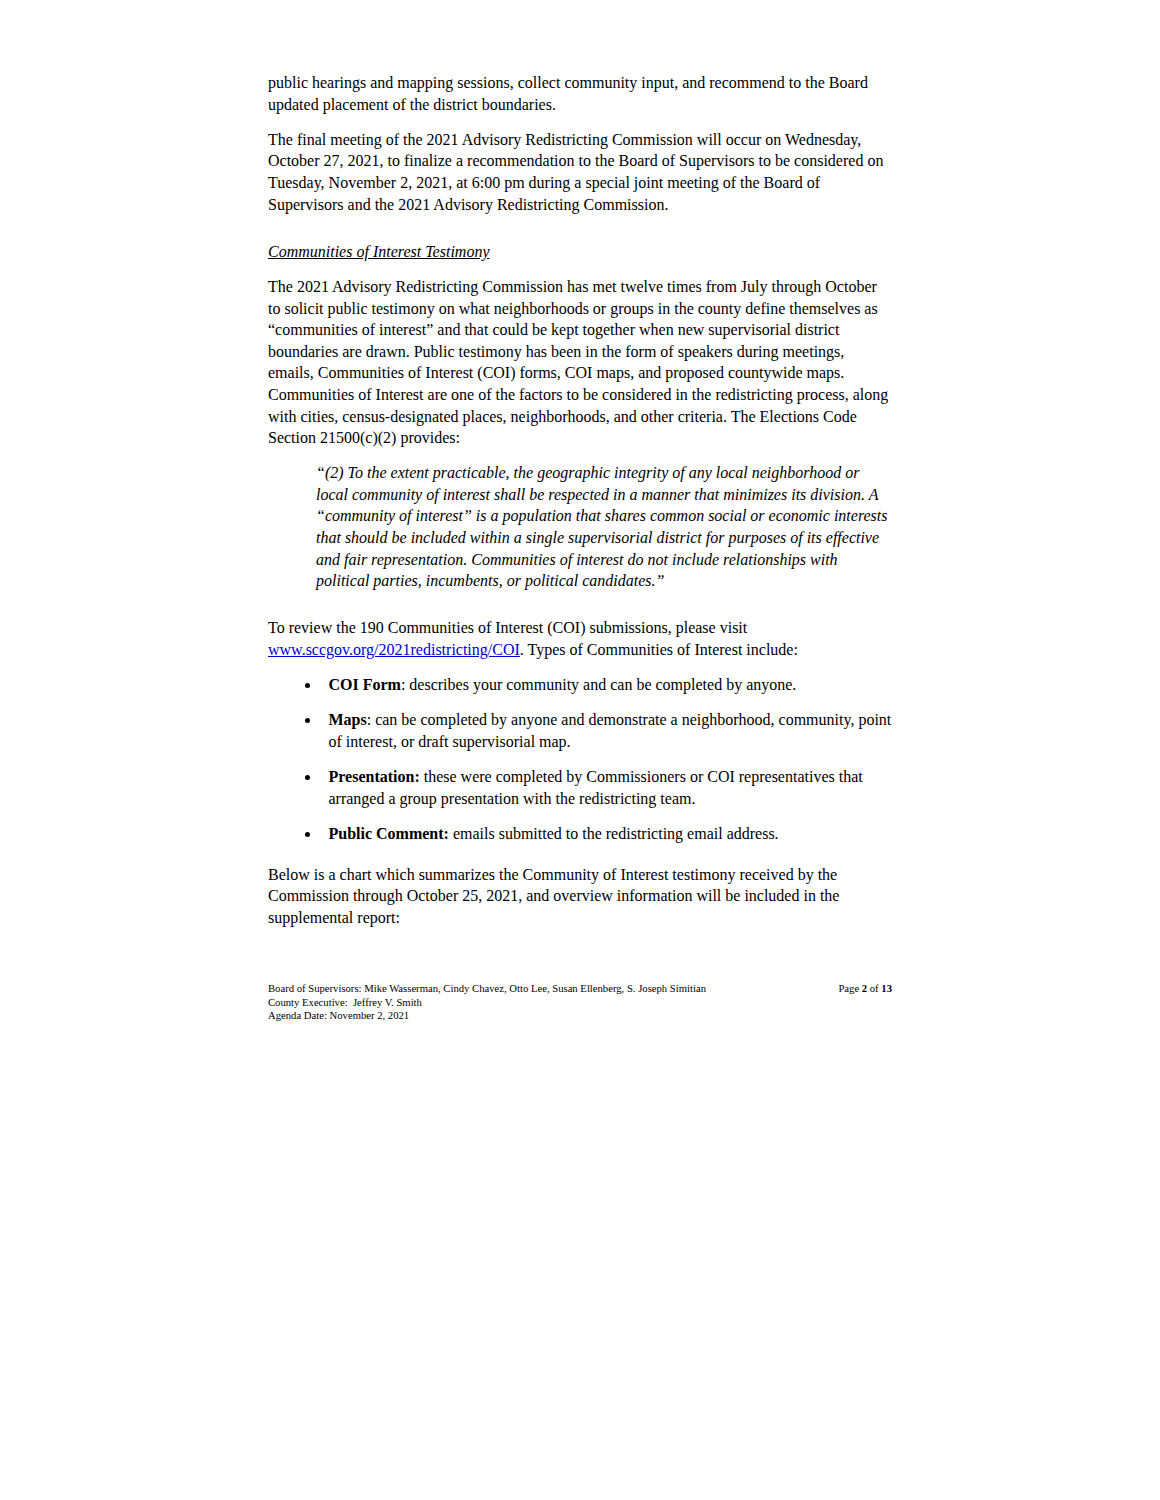public hearings and mapping sessions, collect community input, and recommend to the Board updated placement of the district boundaries.
The final meeting of the 2021 Advisory Redistricting Commission will occur on Wednesday, October 27, 2021, to finalize a recommendation to the Board of Supervisors to be considered on Tuesday, November 2, 2021, at 6:00 pm during a special joint meeting of the Board of Supervisors and the 2021 Advisory Redistricting Commission.
Communities of Interest Testimony
The 2021 Advisory Redistricting Commission has met twelve times from July through October to solicit public testimony on what neighborhoods or groups in the county define themselves as “communities of interest” and that could be kept together when new supervisorial district boundaries are drawn. Public testimony has been in the form of speakers during meetings, emails, Communities of Interest (COI) forms, COI maps, and proposed countywide maps. Communities of Interest are one of the factors to be considered in the redistricting process, along with cities, census-designated places, neighborhoods, and other criteria. The Elections Code Section 21500(c)(2) provides:
“(2) To the extent practicable, the geographic integrity of any local neighborhood or local community of interest shall be respected in a manner that minimizes its division. A “community of interest” is a population that shares common social or economic interests that should be included within a single supervisorial district for purposes of its effective and fair representation. Communities of interest do not include relationships with political parties, incumbents, or political candidates.”
To review the 190 Communities of Interest (COI) submissions, please visit www.sccgov.org/2021redistricting/COI. Types of Communities of Interest include:
COI Form: describes your community and can be completed by anyone.
Maps: can be completed by anyone and demonstrate a neighborhood, community, point of interest, or draft supervisorial map.
Presentation: these were completed by Commissioners or COI representatives that arranged a group presentation with the redistricting team.
Public Comment: emails submitted to the redistricting email address.
Below is a chart which summarizes the Community of Interest testimony received by the Commission through October 25, 2021, and overview information will be included in the supplemental report:
| Board of Supervisors: Mike Wasserman, Cindy Chavez, Otto Lee, Susan Ellenberg, S. Joseph Simitian | Page 2 of 13 |
| County Executive: Jeffrey V. Smith | |
| Agenda Date: November 2, 2021 | |